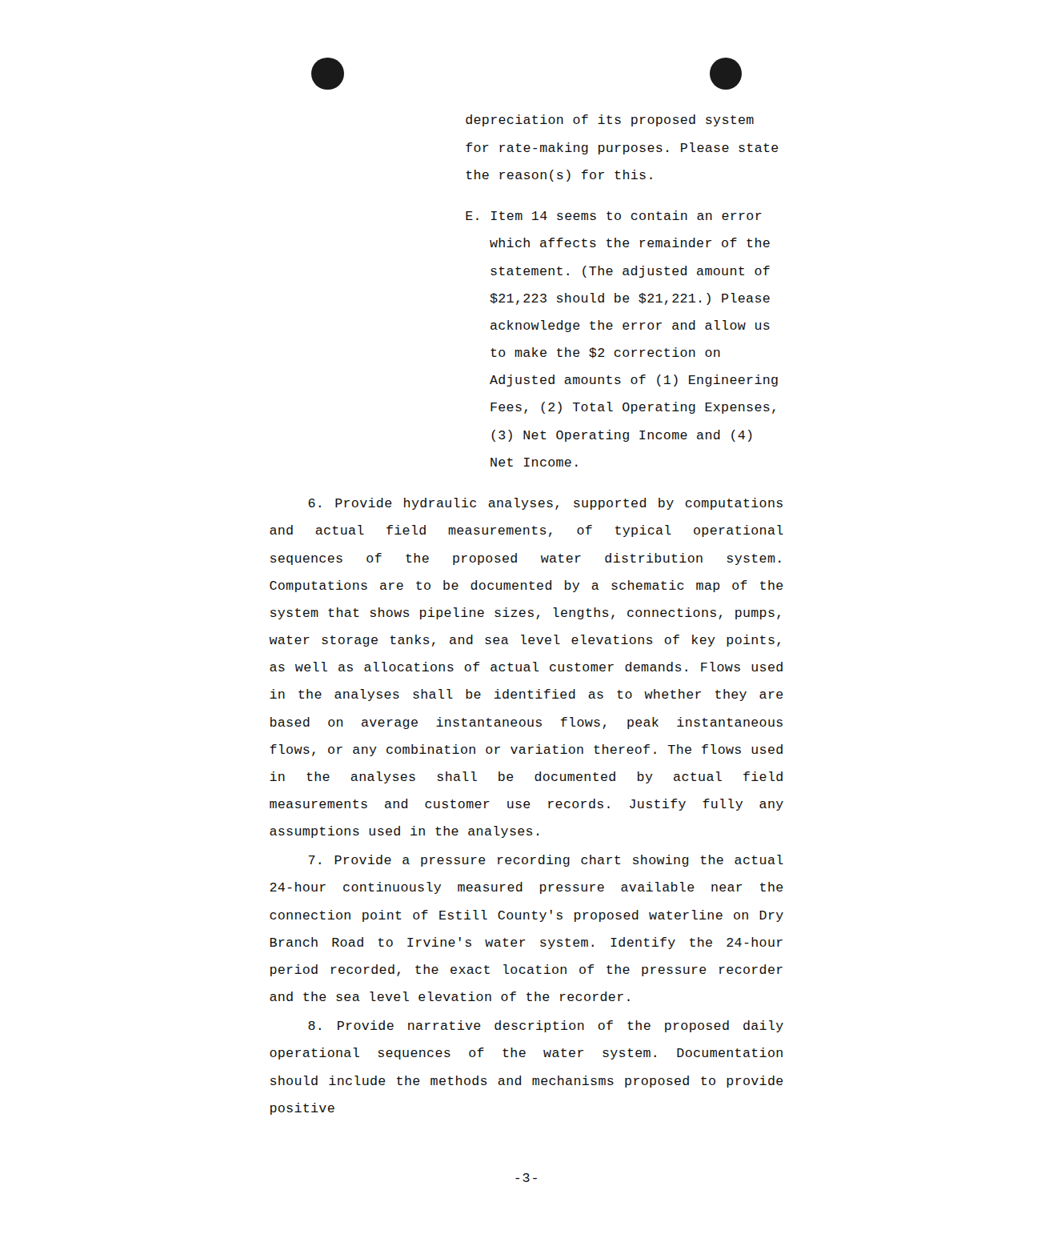depreciation of its proposed system for rate-making purposes. Please state the reason(s) for this.
E. Item 14 seems to contain an error which affects the remainder of the statement. (The adjusted amount of $21,223 should be $21,221.) Please acknowledge the error and allow us to make the $2 correction on Adjusted amounts of (1) Engineering Fees, (2) Total Operating Expenses, (3) Net Operating Income and (4) Net Income.
6. Provide hydraulic analyses, supported by computations and actual field measurements, of typical operational sequences of the proposed water distribution system. Computations are to be documented by a schematic map of the system that shows pipeline sizes, lengths, connections, pumps, water storage tanks, and sea level elevations of key points, as well as allocations of actual customer demands. Flows used in the analyses shall be identified as to whether they are based on average instantaneous flows, peak instantaneous flows, or any combination or variation thereof. The flows used in the analyses shall be documented by actual field measurements and customer use records. Justify fully any assumptions used in the analyses.
7. Provide a pressure recording chart showing the actual 24-hour continuously measured pressure available near the connection point of Estill County's proposed waterline on Dry Branch Road to Irvine's water system. Identify the 24-hour period recorded, the exact location of the pressure recorder and the sea level elevation of the recorder.
8. Provide narrative description of the proposed daily operational sequences of the water system. Documentation should include the methods and mechanisms proposed to provide positive
-3-